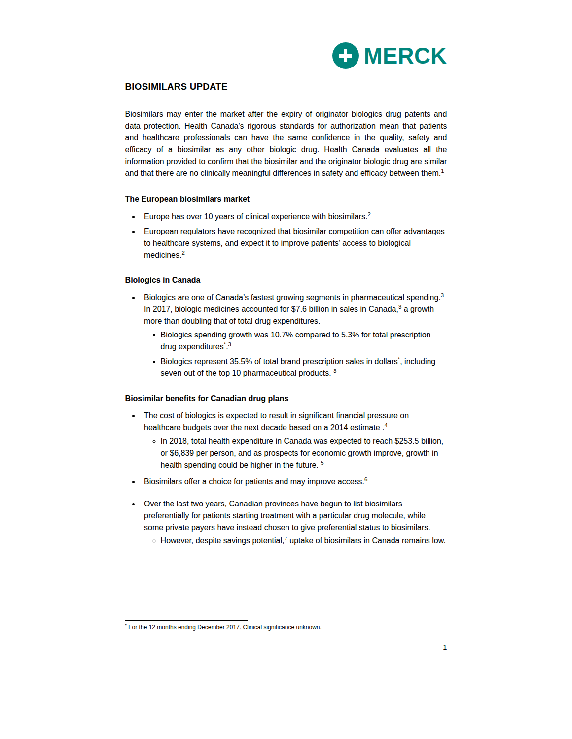MERCK
BIOSIMILARS UPDATE
Biosimilars may enter the market after the expiry of originator biologics drug patents and data protection. Health Canada's rigorous standards for authorization mean that patients and healthcare professionals can have the same confidence in the quality, safety and efficacy of a biosimilar as any other biologic drug. Health Canada evaluates all the information provided to confirm that the biosimilar and the originator biologic drug are similar and that there are no clinically meaningful differences in safety and efficacy between them.1
The European biosimilars market
Europe has over 10 years of clinical experience with biosimilars.2
European regulators have recognized that biosimilar competition can offer advantages to healthcare systems, and expect it to improve patients’ access to biological medicines.2
Biologics in Canada
Biologics are one of Canada’s fastest growing segments in pharmaceutical spending.3 In 2017, biologic medicines accounted for $7.6 billion in sales in Canada,3 a growth more than doubling that of total drug expenditures.
Biologics spending growth was 10.7% compared to 5.3% for total prescription drug expenditures*.3
Biologics represent 35.5% of total brand prescription sales in dollars*, including seven out of the top 10 pharmaceutical products. 3
Biosimilar benefits for Canadian drug plans
The cost of biologics is expected to result in significant financial pressure on healthcare budgets over the next decade based on a 2014 estimate .4
In 2018, total health expenditure in Canada was expected to reach $253.5 billion, or $6,839 per person, and as prospects for economic growth improve, growth in health spending could be higher in the future. 5
Biosimilars offer a choice for patients and may improve access.6
Over the last two years, Canadian provinces have begun to list biosimilars preferentially for patients starting treatment with a particular drug molecule, while some private payers have instead chosen to give preferential status to biosimilars.
However, despite savings potential,7 uptake of biosimilars in Canada remains low.
* For the 12 months ending December 2017. Clinical significance unknown.
1